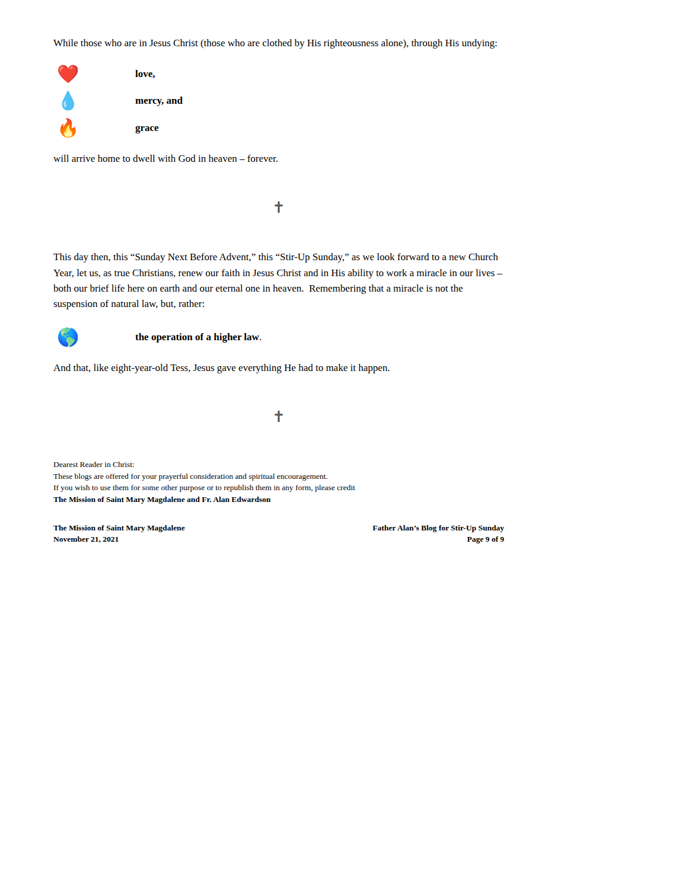While those who are in Jesus Christ (those who are clothed by His righteousness alone), through His undying:
❤️
love,
💧
mercy, and
🔥
grace
will arrive home to dwell with God in heaven – forever.
✝
This day then, this “Sunday Next Before Advent,” this “Stir-Up Sunday,” as we look forward to a new Church Year, let us, as true Christians, renew our faith in Jesus Christ and in His ability to work a miracle in our lives – both our brief life here on earth and our eternal one in heaven. Remembering that a miracle is not the suspension of natural law, but, rather:
🌎
the operation of a higher law.
And that, like eight-year-old Tess, Jesus gave everything He had to make it happen.
✝
Dearest Reader in Christ:
These blogs are offered for your prayerful consideration and spiritual encouragement.
If you wish to use them for some other purpose or to republish them in any form, please credit
The Mission of Saint Mary Magdalene and Fr. Alan Edwardson
The Mission of Saint Mary Magdalene
November 21, 2021
Father Alan’s Blog for Stir-Up Sunday
Page 9 of 9